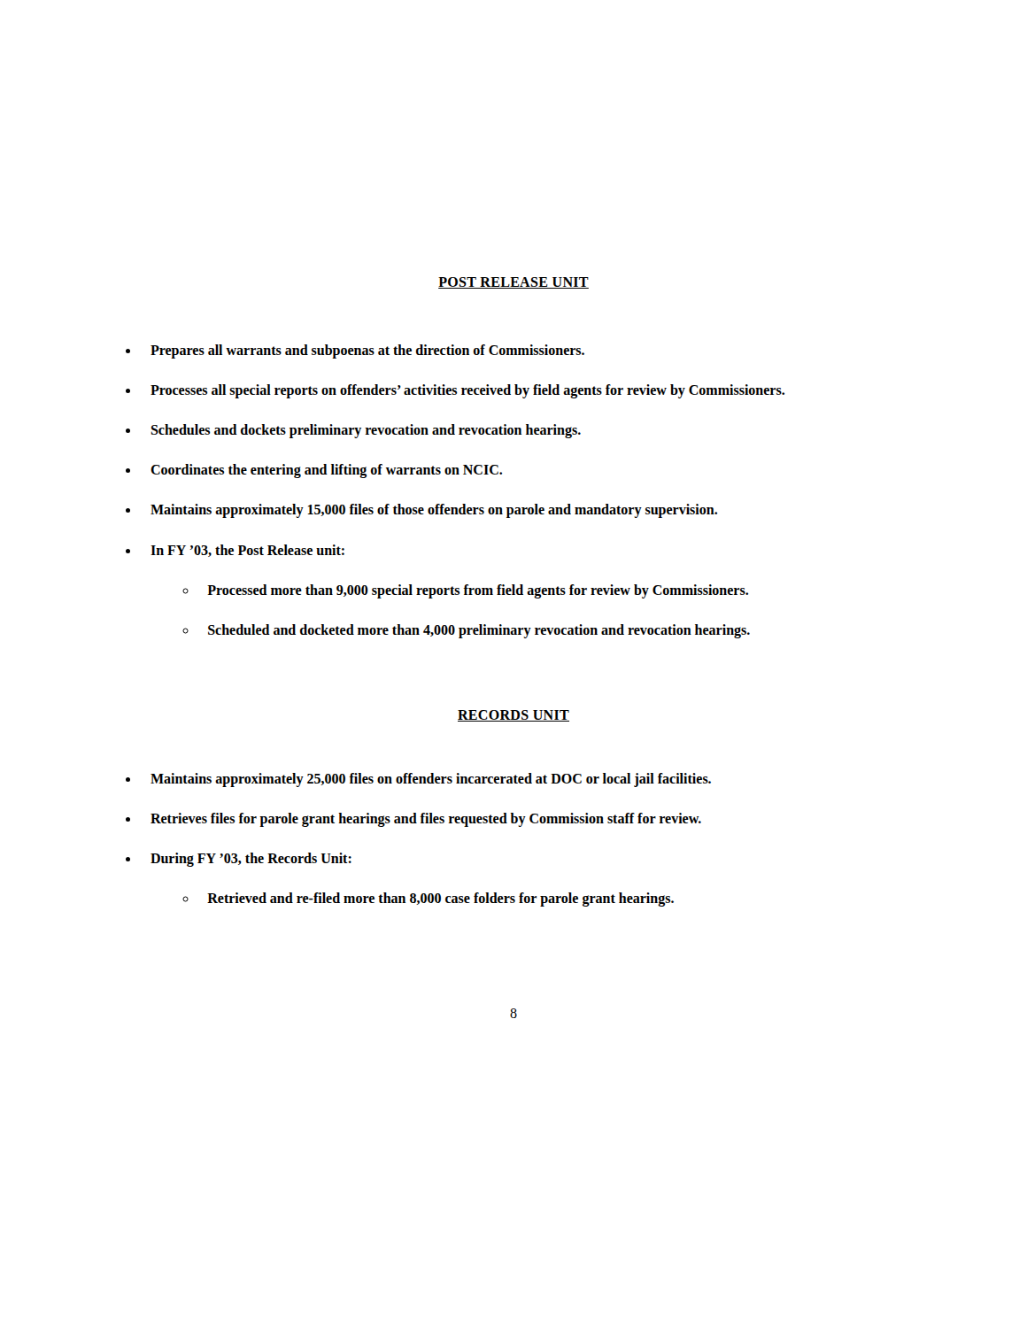POST RELEASE UNIT
Prepares all warrants and subpoenas at the direction of Commissioners.
Processes all special reports on offenders’ activities received by field agents for review by Commissioners.
Schedules and dockets preliminary revocation and revocation hearings.
Coordinates the entering and lifting of warrants on NCIC.
Maintains approximately 15,000 files of those offenders on parole and mandatory supervision.
In FY ’03, the Post Release unit:
Processed more than 9,000 special reports from field agents for review by Commissioners.
Scheduled and docketed more than 4,000 preliminary revocation and revocation hearings.
RECORDS UNIT
Maintains approximately 25,000 files on offenders incarcerated at DOC or local jail facilities.
Retrieves files for parole grant hearings and files requested by Commission staff for review.
During FY ’03, the Records Unit:
Retrieved and re-filed more than 8,000 case folders for parole grant hearings.
8